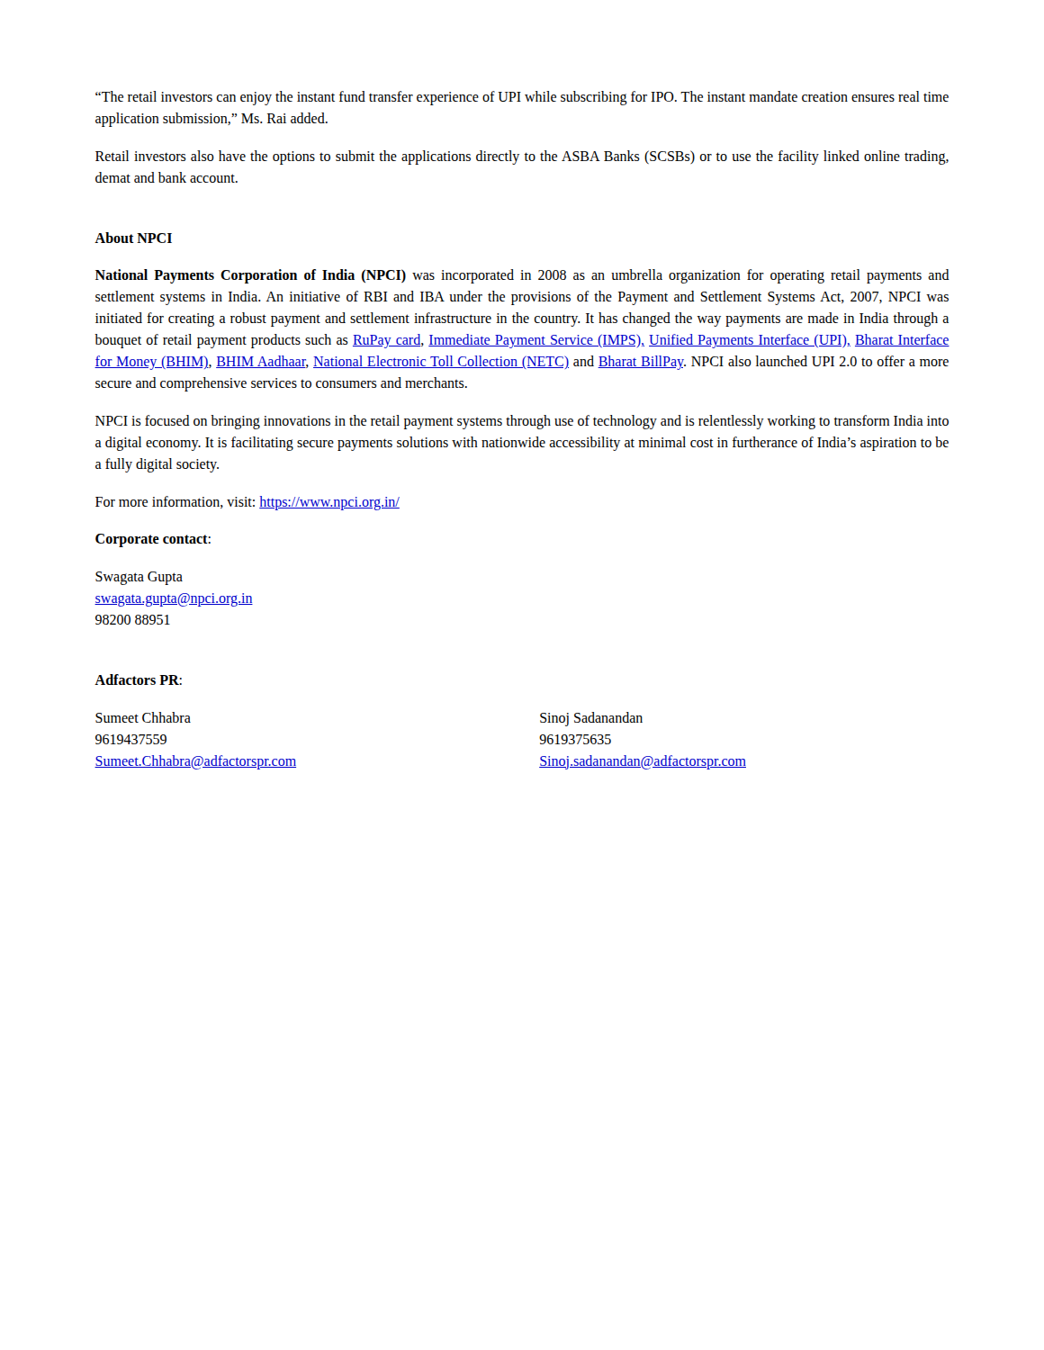“The retail investors can enjoy the instant fund transfer experience of UPI while subscribing for IPO. The instant mandate creation ensures real time application submission,” Ms. Rai added.
Retail investors also have the options to submit the applications directly to the ASBA Banks (SCSBs) or to use the facility linked online trading, demat and bank account.
About NPCI
National Payments Corporation of India (NPCI) was incorporated in 2008 as an umbrella organization for operating retail payments and settlement systems in India. An initiative of RBI and IBA under the provisions of the Payment and Settlement Systems Act, 2007, NPCI was initiated for creating a robust payment and settlement infrastructure in the country. It has changed the way payments are made in India through a bouquet of retail payment products such as RuPay card, Immediate Payment Service (IMPS), Unified Payments Interface (UPI), Bharat Interface for Money (BHIM), BHIM Aadhaar, National Electronic Toll Collection (NETC) and Bharat BillPay. NPCI also launched UPI 2.0 to offer a more secure and comprehensive services to consumers and merchants.
NPCI is focused on bringing innovations in the retail payment systems through use of technology and is relentlessly working to transform India into a digital economy. It is facilitating secure payments solutions with nationwide accessibility at minimal cost in furtherance of India’s aspiration to be a fully digital society.
For more information, visit: https://www.npci.org.in/
Corporate contact:
Swagata Gupta
swagata.gupta@npci.org.in
98200 88951
Adfactors PR:
| Sumeet Chhabra 9619437559 Sumeet.Chhabra@adfactorspr.com | Sinoj Sadanandan 9619375635 Sinoj.sadanandan@adfactorspr.com |